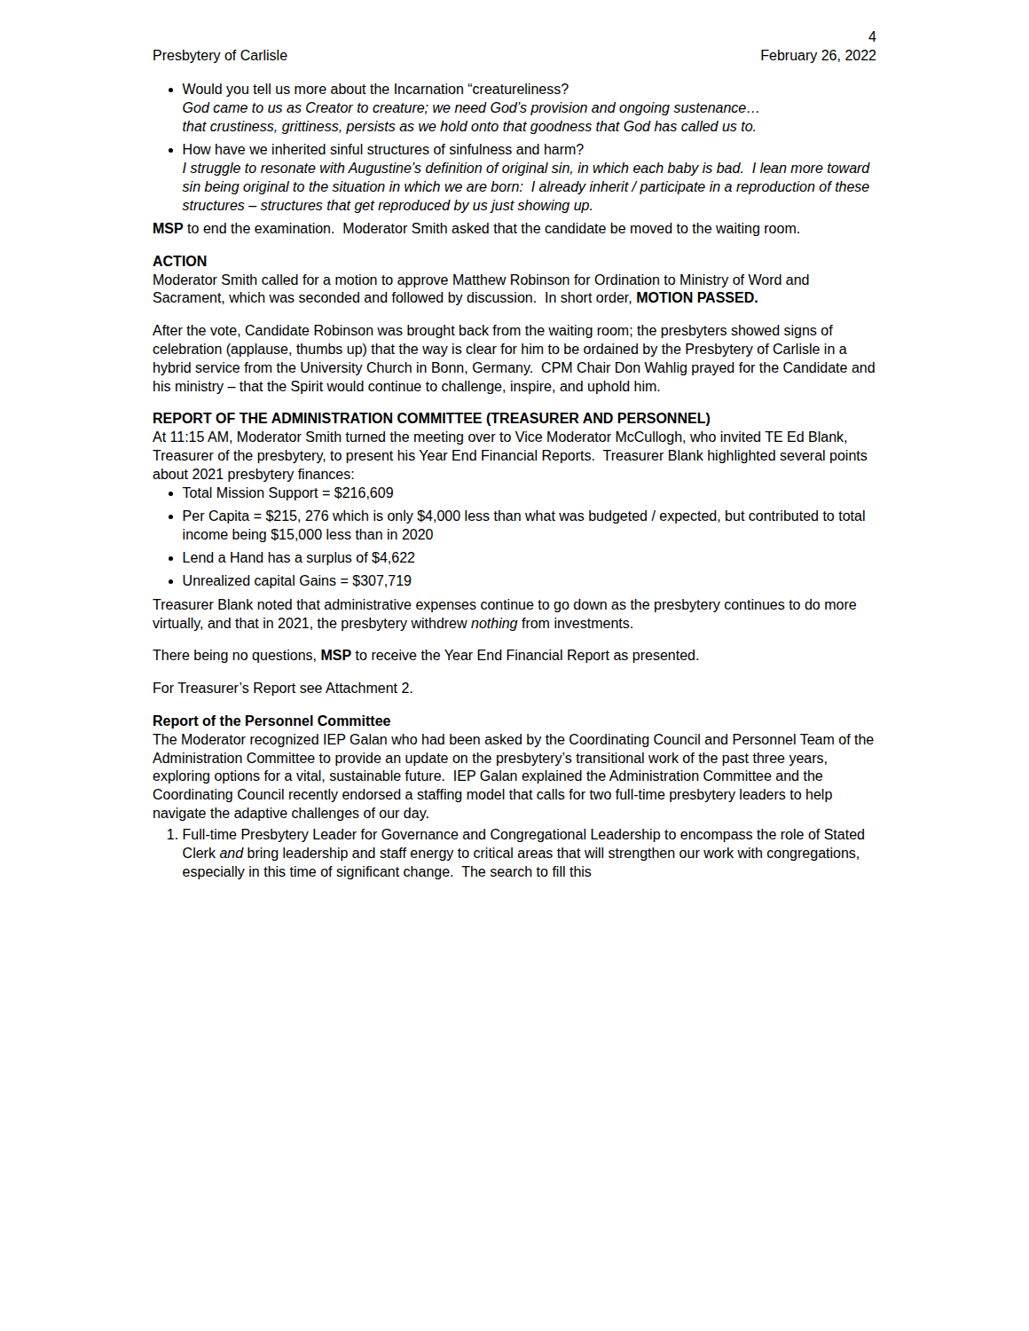4
Presbytery of Carlisle February 26, 2022
Would you tell us more about the Incarnation “creatureliness?
God came to us as Creator to creature; we need God’s provision and ongoing sustenance…
that crustiness, grittiness, persists as we hold onto that goodness that God has called us to.
How have we inherited sinful structures of sinfulness and harm?
I struggle to resonate with Augustine’s definition of original sin, in which each baby is bad. I lean more toward sin being original to the situation in which we are born: I already inherit / participate in a reproduction of these structures – structures that get reproduced by us just showing up.
MSP to end the examination. Moderator Smith asked that the candidate be moved to the waiting room.
ACTION
Moderator Smith called for a motion to approve Matthew Robinson for Ordination to Ministry of Word and Sacrament, which was seconded and followed by discussion. In short order, MOTION PASSED.
After the vote, Candidate Robinson was brought back from the waiting room; the presbyters showed signs of celebration (applause, thumbs up) that the way is clear for him to be ordained by the Presbytery of Carlisle in a hybrid service from the University Church in Bonn, Germany. CPM Chair Don Wahlig prayed for the Candidate and his ministry – that the Spirit would continue to challenge, inspire, and uphold him.
REPORT OF THE ADMINISTRATION COMMITTEE (TREASURER AND PERSONNEL)
At 11:15 AM, Moderator Smith turned the meeting over to Vice Moderator McCullogh, who invited TE Ed Blank, Treasurer of the presbytery, to present his Year End Financial Reports. Treasurer Blank highlighted several points about 2021 presbytery finances:
Total Mission Support = $216,609
Per Capita = $215, 276 which is only $4,000 less than what was budgeted / expected, but contributed to total income being $15,000 less than in 2020
Lend a Hand has a surplus of $4,622
Unrealized capital Gains = $307,719
Treasurer Blank noted that administrative expenses continue to go down as the presbytery continues to do more virtually, and that in 2021, the presbytery withdrew nothing from investments.
There being no questions, MSP to receive the Year End Financial Report as presented.
For Treasurer’s Report see Attachment 2.
Report of the Personnel Committee
The Moderator recognized IEP Galan who had been asked by the Coordinating Council and Personnel Team of the Administration Committee to provide an update on the presbytery’s transitional work of the past three years, exploring options for a vital, sustainable future. IEP Galan explained the Administration Committee and the Coordinating Council recently endorsed a staffing model that calls for two full-time presbytery leaders to help navigate the adaptive challenges of our day.
Full-time Presbytery Leader for Governance and Congregational Leadership to encompass the role of Stated Clerk and bring leadership and staff energy to critical areas that will strengthen our work with congregations, especially in this time of significant change. The search to fill this